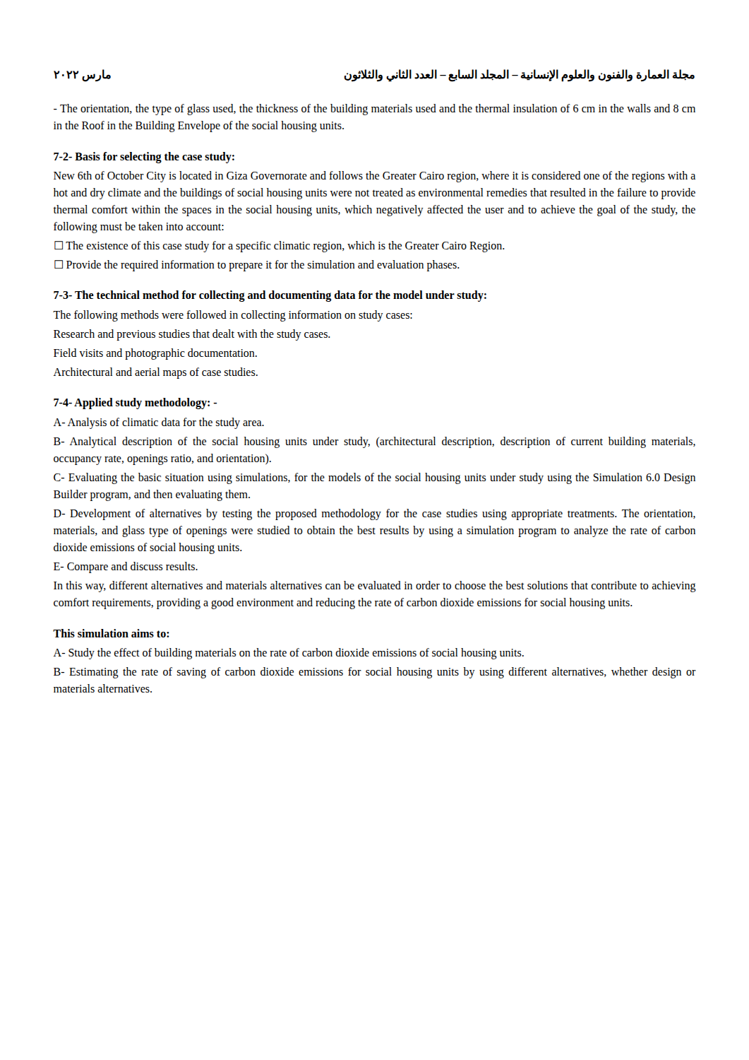مجلة العمارة والفنون والعلوم الإنسانية – المجلد السابع – العدد الثاني والثلاثون
مارس ٢٠٢٢
- The orientation, the type of glass used, the thickness of the building materials used and the thermal insulation of 6 cm in the walls and 8 cm in the Roof in the Building Envelope of the social housing units.
7-2- Basis for selecting the case study:
New 6th of October City is located in Giza Governorate and follows the Greater Cairo region, where it is considered one of the regions with a hot and dry climate and the buildings of social housing units were not treated as environmental remedies that resulted in the failure to provide thermal comfort within the spaces in the social housing units, which negatively affected the user and to achieve the goal of the study, the following must be taken into account:
☐ The existence of this case study for a specific climatic region, which is the Greater Cairo Region.
☐ Provide the required information to prepare it for the simulation and evaluation phases.
7-3- The technical method for collecting and documenting data for the model under study:
The following methods were followed in collecting information on study cases:
Research and previous studies that dealt with the study cases.
Field visits and photographic documentation.
Architectural and aerial maps of case studies.
7-4- Applied study methodology: -
A- Analysis of climatic data for the study area.
B- Analytical description of the social housing units under study, (architectural description, description of current building materials, occupancy rate, openings ratio, and orientation).
C- Evaluating the basic situation using simulations, for the models of the social housing units under study using the Simulation 6.0 Design Builder program, and then evaluating them.
D- Development of alternatives by testing the proposed methodology for the case studies using appropriate treatments. The orientation, materials, and glass type of openings were studied to obtain the best results by using a simulation program to analyze the rate of carbon dioxide emissions of social housing units.
E- Compare and discuss results.
In this way, different alternatives and materials alternatives can be evaluated in order to choose the best solutions that contribute to achieving comfort requirements, providing a good environment and reducing the rate of carbon dioxide emissions for social housing units.
This simulation aims to:
A- Study the effect of building materials on the rate of carbon dioxide emissions of social housing units.
B- Estimating the rate of saving of carbon dioxide emissions for social housing units by using different alternatives, whether design or materials alternatives.